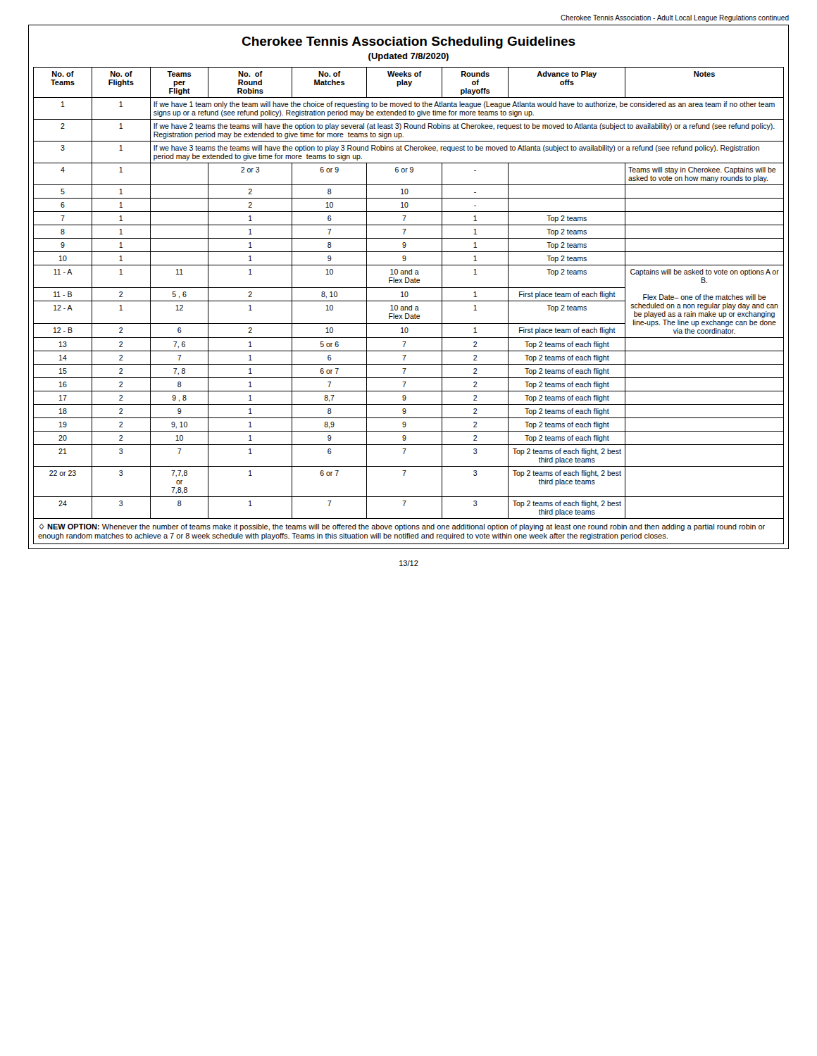Cherokee Tennis Association - Adult Local League Regulations continued
Cherokee Tennis Association Scheduling Guidelines
(Updated 7/8/2020)
| No. of Teams | No. of Flights | Teams per Flight | No. of Round Robins | No. of Matches | Weeks of play | Rounds of playoffs | Advance to Play offs | Notes |
| --- | --- | --- | --- | --- | --- | --- | --- | --- |
| 1 | 1 | If we have 1 team only the team will have the choice of requesting to be moved to the Atlanta league (League Atlanta would have to authorize, be considered as an area team if no other team signs up or a refund (see refund policy). Registration period may be extended to give time for more teams to sign up. |
| 2 | 1 | If we have 2 teams the teams will have the option to play several (at least 3) Round Robins at Cherokee, request to be moved to Atlanta (subject to availability) or a refund (see refund policy). Registration period may be extended to give time for more teams to sign up. |
| 3 | 1 | If we have 3 teams the teams will have the option to play 3 Round Robins at Cherokee, request to be moved to Atlanta (subject to availability) or a refund (see refund policy). Registration period may be extended to give time for more teams to sign up. |
| 4 | 1 | | 2 or 3 | 6 or 9 | 6 or 9 | - | | Teams will stay in Cherokee. Captains will be asked to vote on how many rounds to play. |
| 5 | 1 | | 2 | 8 | 10 | - | | |
| 6 | 1 | | 2 | 10 | 10 | - | | |
| 7 | 1 | | 1 | 6 | 7 | 1 | Top 2 teams | |
| 8 | 1 | | 1 | 7 | 7 | 1 | Top 2 teams | |
| 9 | 1 | | 1 | 8 | 9 | 1 | Top 2 teams | |
| 10 | 1 | | 1 | 9 | 9 | 1 | Top 2 teams | |
| 11 - A | 1 | 11 | 1 | 10 | 10 and a Flex Date | 1 | Top 2 teams | Captains will be asked to vote on options A or B. Flex Date– one of the matches will be scheduled on a non regular play day and can be played as a rain make up or exchanging line-ups. The line up exchange can be done via the coordinator. |
| 11 - B | 2 | 5 , 6 | 2 | 8, 10 | 10 | 1 | First place team of each flight |
| 12 - A | 1 | 12 | 1 | 10 | 10 and a Flex Date | 1 | Top 2 teams |
| 12 - B | 2 | 6 | 2 | 10 | 10 | 1 | First place team of each flight |
| 13 | 2 | 7, 6 | 1 | 5 or 6 | 7 | 2 | Top 2 teams of each flight | |
| 14 | 2 | 7 | 1 | 6 | 7 | 2 | Top 2 teams of each flight | |
| 15 | 2 | 7, 8 | 1 | 6 or 7 | 7 | 2 | Top 2 teams of each flight | |
| 16 | 2 | 8 | 1 | 7 | 7 | 2 | Top 2 teams of each flight | |
| 17 | 2 | 9 , 8 | 1 | 8,7 | 9 | 2 | Top 2 teams of each flight | |
| 18 | 2 | 9 | 1 | 8 | 9 | 2 | Top 2 teams of each flight | |
| 19 | 2 | 9, 10 | 1 | 8,9 | 9 | 2 | Top 2 teams of each flight | |
| 20 | 2 | 10 | 1 | 9 | 9 | 2 | Top 2 teams of each flight | |
| 21 | 3 | 7 | 1 | 6 | 7 | 3 | Top 2 teams of each flight, 2 best third place teams | |
| 22 or 23 | 3 | 7,7,8 or 7,8,8 | 1 | 6 or 7 | 7 | 3 | Top 2 teams of each flight, 2 best third place teams | |
| 24 | 3 | 8 | 1 | 7 | 7 | 3 | Top 2 teams of each flight, 2 best third place teams | |
♢ NEW OPTION: Whenever the number of teams make it possible, the teams will be offered the above options and one additional option of playing at least one round robin and then adding a partial round robin or enough random matches to achieve a 7 or 8 week schedule with playoffs. Teams in this situation will be notified and required to vote within one week after the registration period closes.
13/12